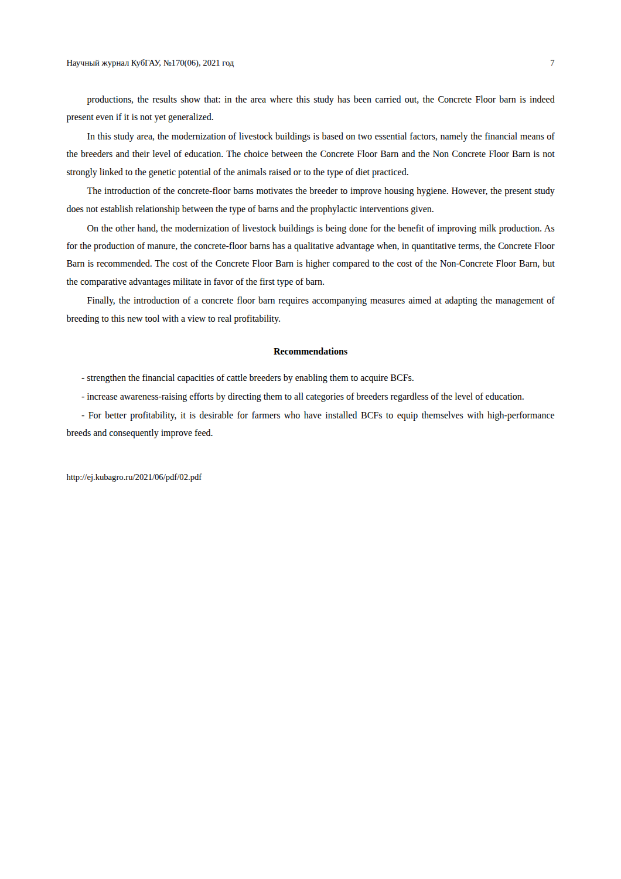Научный журнал КубГАУ, №170(06), 2021 год 7
productions, the results show that: in the area where this study has been carried out, the Concrete Floor barn is indeed present even if it is not yet generalized.
In this study area, the modernization of livestock buildings is based on two essential factors, namely the financial means of the breeders and their level of education. The choice between the Concrete Floor Barn and the Non Concrete Floor Barn is not strongly linked to the genetic potential of the animals raised or to the type of diet practiced.
The introduction of the concrete-floor barns motivates the breeder to improve housing hygiene. However, the present study does not establish relationship between the type of barns and the prophylactic interventions given.
On the other hand, the modernization of livestock buildings is being done for the benefit of improving milk production. As for the production of manure, the concrete-floor barns has a qualitative advantage when, in quantitative terms, the Concrete Floor Barn is recommended. The cost of the Concrete Floor Barn is higher compared to the cost of the Non-Concrete Floor Barn, but the comparative advantages militate in favor of the first type of barn.
Finally, the introduction of a concrete floor barn requires accompanying measures aimed at adapting the management of breeding to this new tool with a view to real profitability.
Recommendations
- strengthen the financial capacities of cattle breeders by enabling them to acquire BCFs.
- increase awareness-raising efforts by directing them to all categories of breeders regardless of the level of education.
- For better profitability, it is desirable for farmers who have installed BCFs to equip themselves with high-performance breeds and consequently improve feed.
http://ej.kubagro.ru/2021/06/pdf/02.pdf